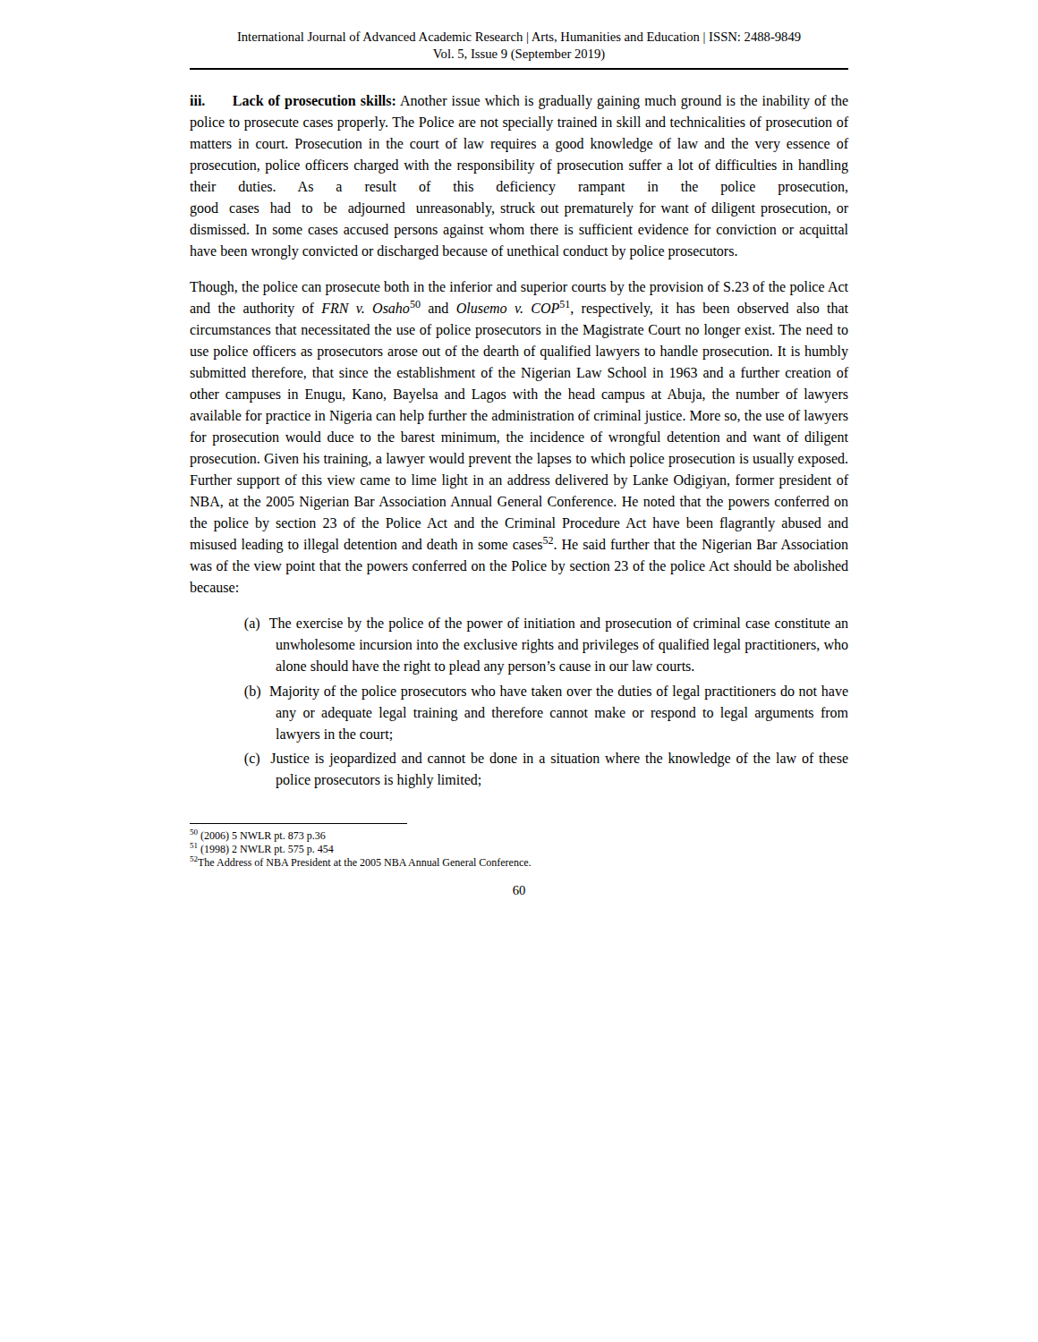International Journal of Advanced Academic Research | Arts, Humanities and Education | ISSN: 2488-9849
Vol. 5, Issue 9 (September 2019)
iii. Lack of prosecution skills: Another issue which is gradually gaining much ground is the inability of the police to prosecute cases properly. The Police are not specially trained in skill and technicalities of prosecution of matters in court. Prosecution in the court of law requires a good knowledge of law and the very essence of prosecution, police officers charged with the responsibility of prosecution suffer a lot of difficulties in handling their duties. As a result of this deficiency rampant in the police prosecution, good cases had to be adjourned unreasonably, struck out prematurely for want of diligent prosecution, or dismissed. In some cases accused persons against whom there is sufficient evidence for conviction or acquittal have been wrongly convicted or discharged because of unethical conduct by police prosecutors.
Though, the police can prosecute both in the inferior and superior courts by the provision of S.23 of the police Act and the authority of FRN v. Osaho50 and Olusemo v. COP51, respectively, it has been observed also that circumstances that necessitated the use of police prosecutors in the Magistrate Court no longer exist. The need to use police officers as prosecutors arose out of the dearth of qualified lawyers to handle prosecution. It is humbly submitted therefore, that since the establishment of the Nigerian Law School in 1963 and a further creation of other campuses in Enugu, Kano, Bayelsa and Lagos with the head campus at Abuja, the number of lawyers available for practice in Nigeria can help further the administration of criminal justice. More so, the use of lawyers for prosecution would duce to the barest minimum, the incidence of wrongful detention and want of diligent prosecution. Given his training, a lawyer would prevent the lapses to which police prosecution is usually exposed. Further support of this view came to lime light in an address delivered by Lanke Odigiyan, former president of NBA, at the 2005 Nigerian Bar Association Annual General Conference. He noted that the powers conferred on the police by section 23 of the Police Act and the Criminal Procedure Act have been flagrantly abused and misused leading to illegal detention and death in some cases52. He said further that the Nigerian Bar Association was of the view point that the powers conferred on the Police by section 23 of the police Act should be abolished because:
(a) The exercise by the police of the power of initiation and prosecution of criminal case constitute an unwholesome incursion into the exclusive rights and privileges of qualified legal practitioners, who alone should have the right to plead any person’s cause in our law courts.
(b) Majority of the police prosecutors who have taken over the duties of legal practitioners do not have any or adequate legal training and therefore cannot make or respond to legal arguments from lawyers in the court;
(c) Justice is jeopardized and cannot be done in a situation where the knowledge of the law of these police prosecutors is highly limited;
50 (2006) 5 NWLR pt. 873 p.36
51 (1998) 2 NWLR pt. 575 p. 454
52The Address of NBA President at the 2005 NBA Annual General Conference.
60